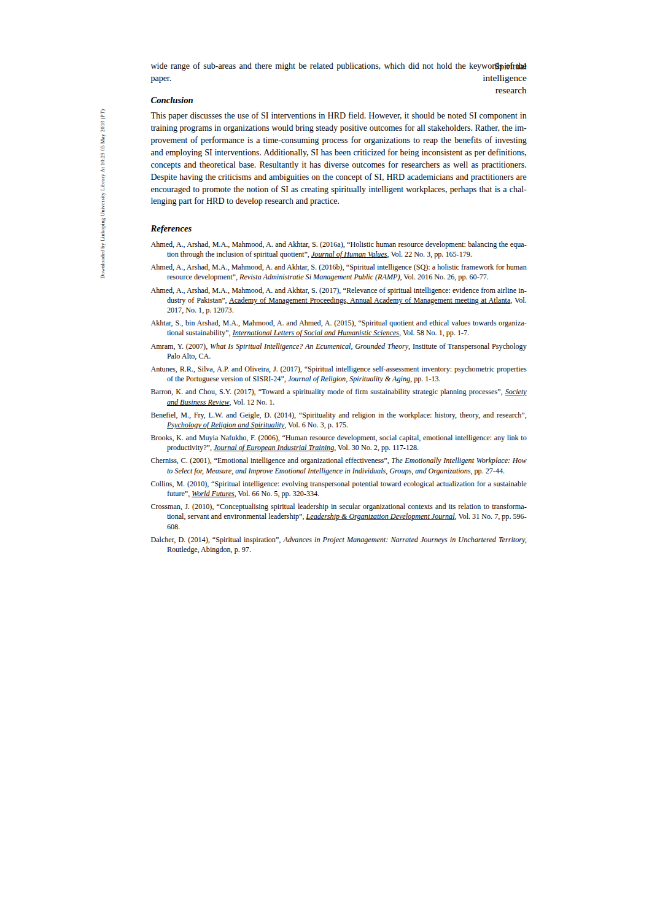Downloaded by Linkoping University Library At 10:29 05 May 2018 (PT)
Spiritual
intelligence
research
wide range of sub-areas and there might be related publications, which did not hold the keywords of the paper.
Conclusion
This paper discusses the use of SI interventions in HRD field. However, it should be noted SI component in training programs in organizations would bring steady positive outcomes for all stakeholders. Rather, the improvement of performance is a time-consuming process for organizations to reap the benefits of investing and employing SI interventions. Additionally, SI has been criticized for being inconsistent as per definitions, concepts and theoretical base. Resultantly it has diverse outcomes for researchers as well as practitioners. Despite having the criticisms and ambiguities on the concept of SI, HRD academicians and practitioners are encouraged to promote the notion of SI as creating spiritually intelligent workplaces, perhaps that is a challenging part for HRD to develop research and practice.
References
Ahmed, A., Arshad, M.A., Mahmood, A. and Akhtar, S. (2016a), “Holistic human resource development: balancing the equation through the inclusion of spiritual quotient”, Journal of Human Values, Vol. 22 No. 3, pp. 165-179.
Ahmed, A., Arshad, M.A., Mahmood, A. and Akhtar, S. (2016b), “Spiritual intelligence (SQ): a holistic framework for human resource development”, Revista Administratie Si Management Public (RAMP), Vol. 2016 No. 26, pp. 60-77.
Ahmed, A., Arshad, M.A., Mahmood, A. and Akhtar, S. (2017), “Relevance of spiritual intelligence: evidence from airline industry of Pakistan”, Academy of Management Proceedings, Annual Academy of Management meeting at Atlanta, Vol. 2017, No. 1, p. 12073.
Akhtar, S., bin Arshad, M.A., Mahmood, A. and Ahmed, A. (2015), “Spiritual quotient and ethical values towards organizational sustainability”, International Letters of Social and Humanistic Sciences, Vol. 58 No. 1, pp. 1-7.
Amram, Y. (2007), What Is Spiritual Intelligence? An Ecumenical, Grounded Theory, Institute of Transpersonal Psychology Palo Alto, CA.
Antunes, R.R., Silva, A.P. and Oliveira, J. (2017), “Spiritual intelligence self-assessment inventory: psychometric properties of the Portuguese version of SISRI-24”, Journal of Religion, Spirituality & Aging, pp. 1-13.
Barron, K. and Chou, S.Y. (2017), “Toward a spirituality mode of firm sustainability strategic planning processes”, Society and Business Review, Vol. 12 No. 1.
Benefiel, M., Fry, L.W. and Geigle, D. (2014), “Spirituality and religion in the workplace: history, theory, and research”, Psychology of Religion and Spirituality, Vol. 6 No. 3, p. 175.
Brooks, K. and Muyia Nafukho, F. (2006), “Human resource development, social capital, emotional intelligence: any link to productivity?”, Journal of European Industrial Training, Vol. 30 No. 2, pp. 117-128.
Cherniss, C. (2001), “Emotional intelligence and organizational effectiveness”, The Emotionally Intelligent Workplace: How to Select for, Measure, and Improve Emotional Intelligence in Individuals, Groups, and Organizations, pp. 27-44.
Collins, M. (2010), “Spiritual intelligence: evolving transpersonal potential toward ecological actualization for a sustainable future”, World Futures, Vol. 66 No. 5, pp. 320-334.
Crossman, J. (2010), “Conceptualising spiritual leadership in secular organizational contexts and its relation to transformational, servant and environmental leadership”, Leadership & Organization Development Journal, Vol. 31 No. 7, pp. 596-608.
Dalcher, D. (2014), “Spiritual inspiration”, Advances in Project Management: Narrated Journeys in Unchartered Territory, Routledge, Abingdon, p. 97.